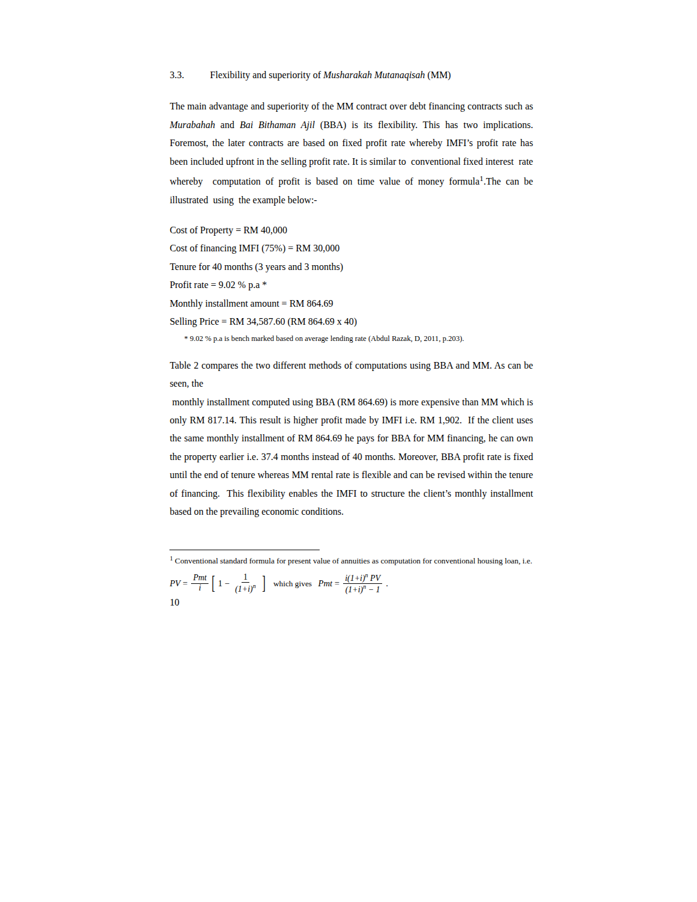3.3. Flexibility and superiority of Musharakah Mutanaqisah (MM)
The main advantage and superiority of the MM contract over debt financing contracts such as Murabahah and Bai Bithaman Ajil (BBA) is its flexibility. This has two implications. Foremost, the later contracts are based on fixed profit rate whereby IMFI’s profit rate has been included upfront in the selling profit rate. It is similar to conventional fixed interest rate whereby computation of profit is based on time value of money formula1.The can be illustrated using the example below:-
Cost of Property = RM 40,000
Cost of financing IMFI (75%) = RM 30,000
Tenure for 40 months (3 years and 3 months)
Profit rate = 9.02 % p.a *
Monthly installment amount = RM 864.69
Selling Price = RM 34,587.60 (RM 864.69 x 40)
* 9.02 % p.a is bench marked based on average lending rate (Abdul Razak, D, 2011, p.203).
Table 2 compares the two different methods of computations using BBA and MM. As can be seen, the
monthly installment computed using BBA (RM 864.69) is more expensive than MM which is only RM 817.14. This result is higher profit made by IMFI i.e. RM 1,902. If the client uses the same monthly installment of RM 864.69 he pays for BBA for MM financing, he can own the property earlier i.e. 37.4 months instead of 40 months. Moreover, BBA profit rate is fixed until the end of tenure whereas MM rental rate is flexible and can be revised within the tenure of financing. This flexibility enables the IMFI to structure the client’s monthly installment based on the prevailing economic conditions.
1 Conventional standard formula for present value of annuities as computation for conventional housing loan, i.e.
PV = Pmt i [ 1 − 1(1+i)n ] which gives Pmt = i(1+i)n PV (1+i)n − 1 .
10